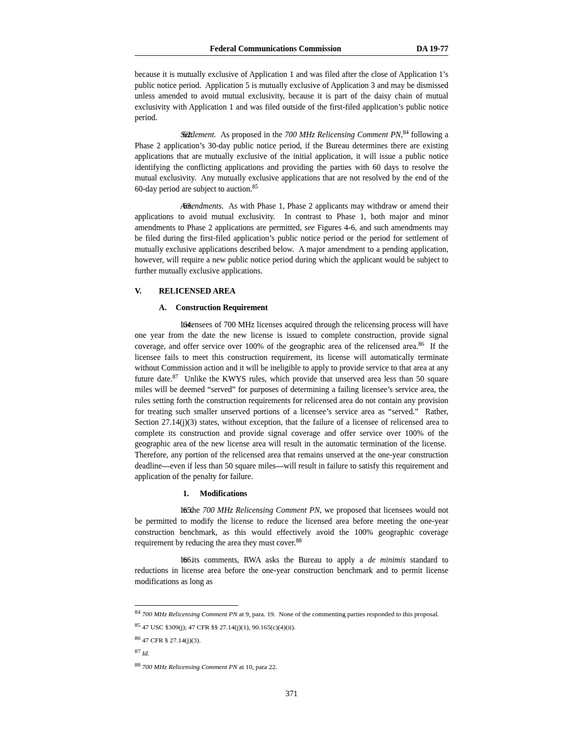Federal Communications Commission DA 19-77
because it is mutually exclusive of Application 1 and was filed after the close of Application 1’s public notice period. Application 5 is mutually exclusive of Application 3 and may be dismissed unless amended to avoid mutual exclusivity, because it is part of the daisy chain of mutual exclusivity with Application 1 and was filed outside of the first-filed application’s public notice period.
62. Settlement. As proposed in the 700 MHz Relicensing Comment PN,84 following a Phase 2 application’s 30-day public notice period, if the Bureau determines there are existing applications that are mutually exclusive of the initial application, it will issue a public notice identifying the conflicting applications and providing the parties with 60 days to resolve the mutual exclusivity. Any mutually exclusive applications that are not resolved by the end of the 60-day period are subject to auction.85
63. Amendments. As with Phase 1, Phase 2 applicants may withdraw or amend their applications to avoid mutual exclusivity. In contrast to Phase 1, both major and minor amendments to Phase 2 applications are permitted, see Figures 4-6, and such amendments may be filed during the first-filed application’s public notice period or the period for settlement of mutually exclusive applications described below. A major amendment to a pending application, however, will require a new public notice period during which the applicant would be subject to further mutually exclusive applications.
V. RELICENSED AREA
A. Construction Requirement
64. Licensees of 700 MHz licenses acquired through the relicensing process will have one year from the date the new license is issued to complete construction, provide signal coverage, and offer service over 100% of the geographic area of the relicensed area.86 If the licensee fails to meet this construction requirement, its license will automatically terminate without Commission action and it will be ineligible to apply to provide service to that area at any future date.87 Unlike the KWYS rules, which provide that unserved area less than 50 square miles will be deemed “served” for purposes of determining a failing licensee’s service area, the rules setting forth the construction requirements for relicensed area do not contain any provision for treating such smaller unserved portions of a licensee’s service area as “served.” Rather, Section 27.14(j)(3) states, without exception, that the failure of a licensee of relicensed area to complete its construction and provide signal coverage and offer service over 100% of the geographic area of the new license area will result in the automatic termination of the license. Therefore, any portion of the relicensed area that remains unserved at the one-year construction deadline—even if less than 50 square miles—will result in failure to satisfy this requirement and application of the penalty for failure.
1. Modifications
65. In the 700 MHz Relicensing Comment PN, we proposed that licensees would not be permitted to modify the license to reduce the licensed area before meeting the one-year construction benchmark, as this would effectively avoid the 100% geographic coverage requirement by reducing the area they must cover.88
66. In its comments, RWA asks the Bureau to apply a de minimis standard to reductions in license area before the one-year construction benchmark and to permit license modifications as long as
84 700 MHz Relicensing Comment PN at 9, para. 19. None of the commenting parties responded to this proposal.
85 47 USC §309(j); 47 CFR §§ 27.14(j)(1), 90.165(c)(4)(ii).
86 47 CFR § 27.14(j)(3).
87 Id.
88 700 MHz Relicensing Comment PN at 10, para 22.
371